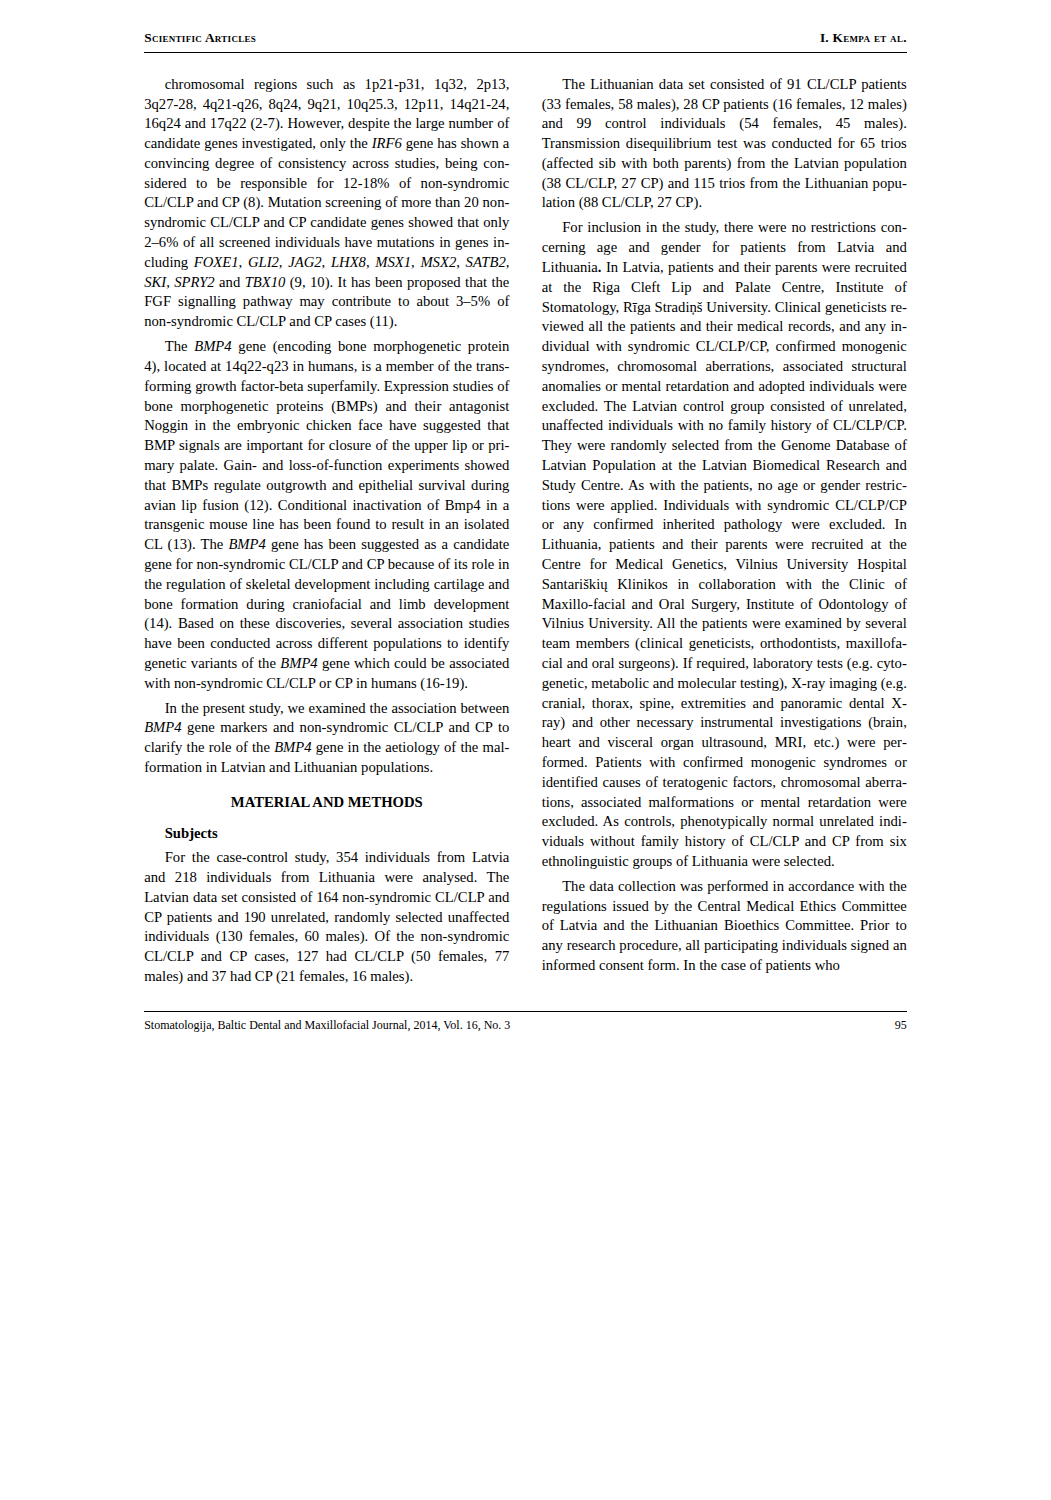Scientific Articles
I. Kempa et al.
chromosomal regions such as 1p21-p31, 1q32, 2p13, 3q27-28, 4q21-q26, 8q24, 9q21, 10q25.3, 12p11, 14q21-24, 16q24 and 17q22 (2-7). However, despite the large number of candidate genes investigated, only the IRF6 gene has shown a convincing degree of consistency across studies, being considered to be responsible for 12-18% of non-syndromic CL/CLP and CP (8). Mutation screening of more than 20 non-syndromic CL/CLP and CP candidate genes showed that only 2–6% of all screened individuals have mutations in genes including FOXE1, GLI2, JAG2, LHX8, MSX1, MSX2, SATB2, SKI, SPRY2 and TBX10 (9, 10). It has been proposed that the FGF signalling pathway may contribute to about 3–5% of non-syndromic CL/CLP and CP cases (11).
The BMP4 gene (encoding bone morphogenetic protein 4), located at 14q22-q23 in humans, is a member of the transforming growth factor-beta superfamily. Expression studies of bone morphogenetic proteins (BMPs) and their antagonist Noggin in the embryonic chicken face have suggested that BMP signals are important for closure of the upper lip or primary palate. Gain- and loss-of-function experiments showed that BMPs regulate outgrowth and epithelial survival during avian lip fusion (12). Conditional inactivation of Bmp4 in a transgenic mouse line has been found to result in an isolated CL (13). The BMP4 gene has been suggested as a candidate gene for non-syndromic CL/CLP and CP because of its role in the regulation of skeletal development including cartilage and bone formation during craniofacial and limb development (14). Based on these discoveries, several association studies have been conducted across different populations to identify genetic variants of the BMP4 gene which could be associated with non-syndromic CL/CLP or CP in humans (16-19).
In the present study, we examined the association between BMP4 gene markers and non-syndromic CL/CLP and CP to clarify the role of the BMP4 gene in the aetiology of the malformation in Latvian and Lithuanian populations.
Material and Methods
Subjects
For the case-control study, 354 individuals from Latvia and 218 individuals from Lithuania were analysed. The Latvian data set consisted of 164 non-syndromic CL/CLP and CP patients and 190 unrelated, randomly selected unaffected individuals (130 females, 60 males). Of the non-syndromic CL/CLP and CP cases, 127 had CL/CLP (50 females, 77 males) and 37 had CP (21 females, 16 males).
The Lithuanian data set consisted of 91 CL/CLP patients (33 females, 58 males), 28 CP patients (16 females, 12 males) and 99 control individuals (54 females, 45 males). Transmission disequilibrium test was conducted for 65 trios (affected sib with both parents) from the Latvian population (38 CL/CLP, 27 CP) and 115 trios from the Lithuanian population (88 CL/CLP, 27 CP).
For inclusion in the study, there were no restrictions concerning age and gender for patients from Latvia and Lithuania. In Latvia, patients and their parents were recruited at the Riga Cleft Lip and Palate Centre, Institute of Stomatology, Rīga Stradiņš University. Clinical geneticists reviewed all the patients and their medical records, and any individual with syndromic CL/CLP/CP, confirmed monogenic syndromes, chromosomal aberrations, associated structural anomalies or mental retardation and adopted individuals were excluded. The Latvian control group consisted of unrelated, unaffected individuals with no family history of CL/CLP/CP. They were randomly selected from the Genome Database of Latvian Population at the Latvian Biomedical Research and Study Centre. As with the patients, no age or gender restrictions were applied. Individuals with syndromic CL/CLP/CP or any confirmed inherited pathology were excluded. In Lithuania, patients and their parents were recruited at the Centre for Medical Genetics, Vilnius University Hospital Santariškių Klinikos in collaboration with the Clinic of Maxillo-facial and Oral Surgery, Institute of Odontology of Vilnius University. All the patients were examined by several team members (clinical geneticists, orthodontists, maxillofacial and oral surgeons). If required, laboratory tests (e.g. cytogenetic, metabolic and molecular testing), X-ray imaging (e.g. cranial, thorax, spine, extremities and panoramic dental X-ray) and other necessary instrumental investigations (brain, heart and visceral organ ultrasound, MRI, etc.) were performed. Patients with confirmed monogenic syndromes or identified causes of teratogenic factors, chromosomal aberrations, associated malformations or mental retardation were excluded. As controls, phenotypically normal unrelated individuals without family history of CL/CLP and CP from six ethnolinguistic groups of Lithuania were selected.
The data collection was performed in accordance with the regulations issued by the Central Medical Ethics Committee of Latvia and the Lithuanian Bioethics Committee. Prior to any research procedure, all participating individuals signed an informed consent form. In the case of patients who
Stomatologija, Baltic Dental and Maxillofacial Journal, 2014, Vol. 16, No. 3
95